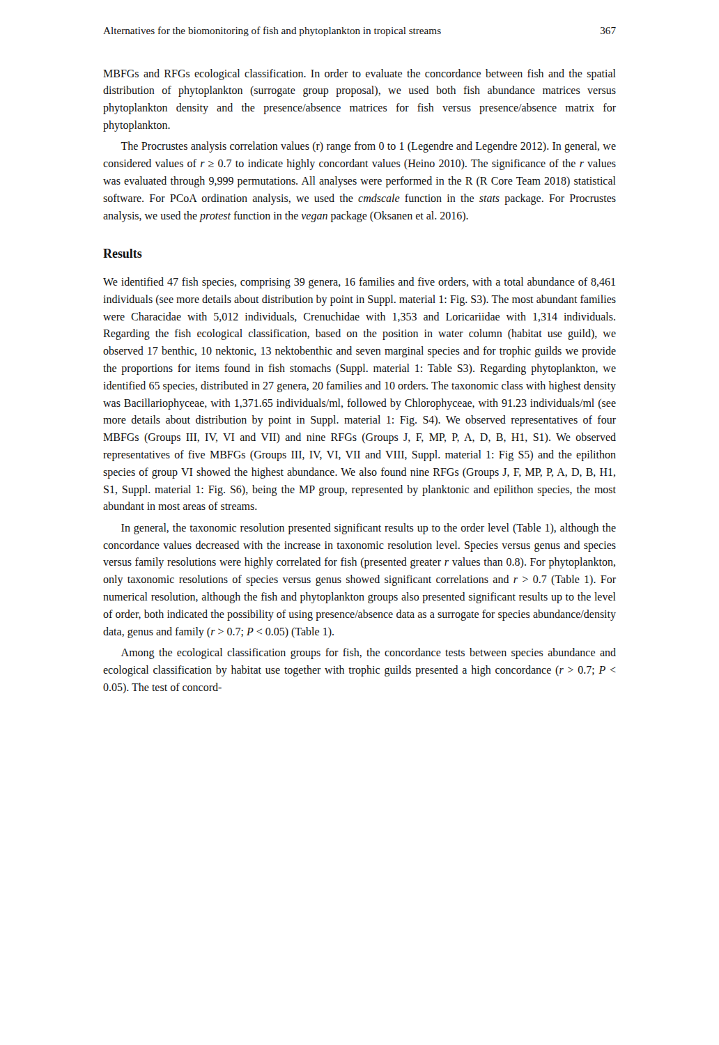Alternatives for the biomonitoring of fish and phytoplankton in tropical streams 367
MBFGs and RFGs ecological classification. In order to evaluate the concordance between fish and the spatial distribution of phytoplankton (surrogate group proposal), we used both fish abundance matrices versus phytoplankton density and the presence/absence matrices for fish versus presence/absence matrix for phytoplankton.
The Procrustes analysis correlation values (r) range from 0 to 1 (Legendre and Legendre 2012). In general, we considered values of r ≥ 0.7 to indicate highly concordant values (Heino 2010). The significance of the r values was evaluated through 9,999 permutations. All analyses were performed in the R (R Core Team 2018) statistical software. For PCoA ordination analysis, we used the cmdscale function in the stats package. For Procrustes analysis, we used the protest function in the vegan package (Oksanen et al. 2016).
Results
We identified 47 fish species, comprising 39 genera, 16 families and five orders, with a total abundance of 8,461 individuals (see more details about distribution by point in Suppl. material 1: Fig. S3). The most abundant families were Characidae with 5,012 individuals, Crenuchidae with 1,353 and Loricariidae with 1,314 individuals. Regarding the fish ecological classification, based on the position in water column (habitat use guild), we observed 17 benthic, 10 nektonic, 13 nektobenthic and seven marginal species and for trophic guilds we provide the proportions for items found in fish stomachs (Suppl. material 1: Table S3). Regarding phytoplankton, we identified 65 species, distributed in 27 genera, 20 families and 10 orders. The taxonomic class with highest density was Bacillariophyceae, with 1,371.65 individuals/ml, followed by Chlorophyceae, with 91.23 individuals/ml (see more details about distribution by point in Suppl. material 1: Fig. S4). We observed representatives of four MBFGs (Groups III, IV, VI and VII) and nine RFGs (Groups J, F, MP, P, A, D, B, H1, S1). We observed representatives of five MBFGs (Groups III, IV, VI, VII and VIII, Suppl. material 1: Fig S5) and the epilithon species of group VI showed the highest abundance. We also found nine RFGs (Groups J, F, MP, P, A, D, B, H1, S1, Suppl. material 1: Fig. S6), being the MP group, represented by planktonic and epilithon species, the most abundant in most areas of streams.
In general, the taxonomic resolution presented significant results up to the order level (Table 1), although the concordance values decreased with the increase in taxonomic resolution level. Species versus genus and species versus family resolutions were highly correlated for fish (presented greater r values than 0.8). For phytoplankton, only taxonomic resolutions of species versus genus showed significant correlations and r > 0.7 (Table 1). For numerical resolution, although the fish and phytoplankton groups also presented significant results up to the level of order, both indicated the possibility of using presence/absence data as a surrogate for species abundance/density data, genus and family (r > 0.7; P < 0.05) (Table 1).
Among the ecological classification groups for fish, the concordance tests between species abundance and ecological classification by habitat use together with trophic guilds presented a high concordance (r > 0.7; P < 0.05). The test of concord-